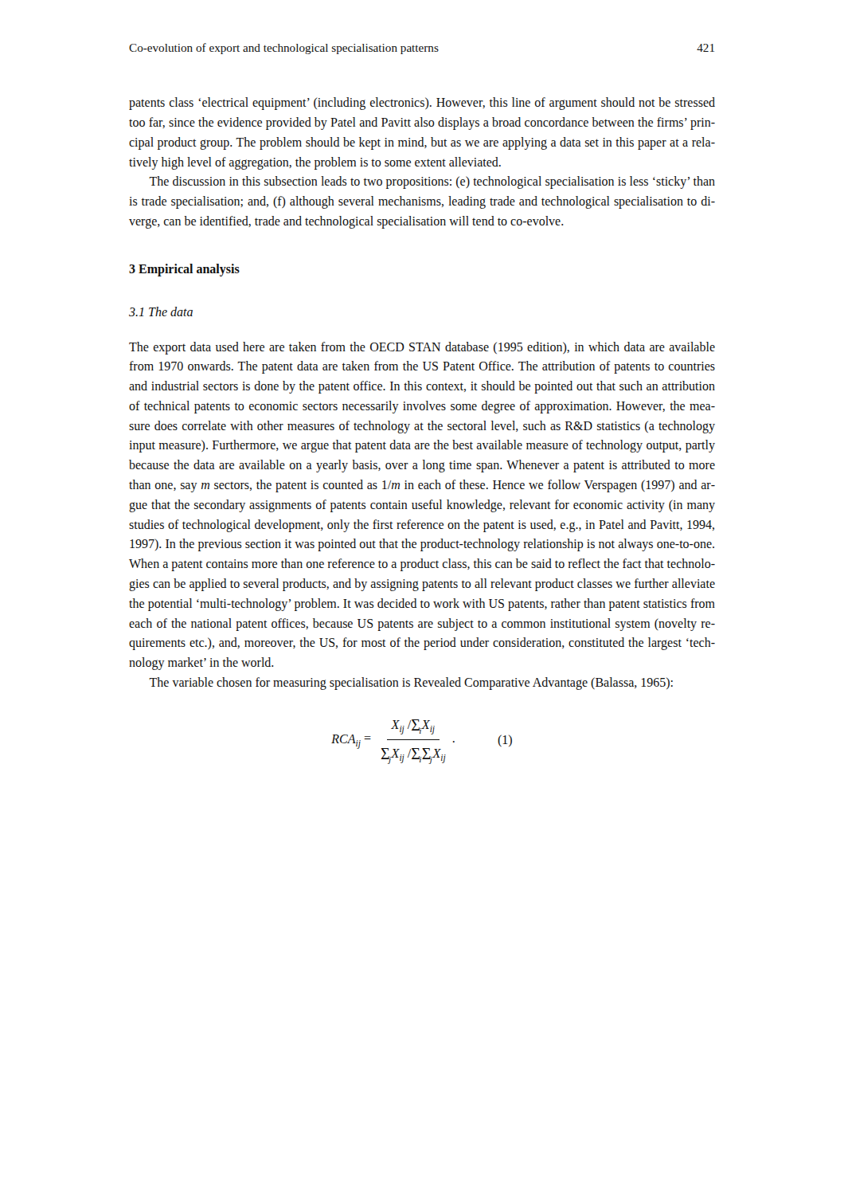Co-evolution of export and technological specialisation patterns 421
patents class ‘electrical equipment’ (including electronics). However, this line of argument should not be stressed too far, since the evidence provided by Patel and Pavitt also displays a broad concordance between the firms’ principal product group. The problem should be kept in mind, but as we are applying a data set in this paper at a relatively high level of aggregation, the problem is to some extent alleviated.
The discussion in this subsection leads to two propositions: (e) technological specialisation is less ‘sticky’ than is trade specialisation; and, (f) although several mechanisms, leading trade and technological specialisation to diverge, can be identified, trade and technological specialisation will tend to co-evolve.
3 Empirical analysis
3.1 The data
The export data used here are taken from the OECD STAN database (1995 edition), in which data are available from 1970 onwards. The patent data are taken from the US Patent Office. The attribution of patents to countries and industrial sectors is done by the patent office. In this context, it should be pointed out that such an attribution of technical patents to economic sectors necessarily involves some degree of approximation. However, the measure does correlate with other measures of technology at the sectoral level, such as R&D statistics (a technology input measure). Furthermore, we argue that patent data are the best available measure of technology output, partly because the data are available on a yearly basis, over a long time span. Whenever a patent is attributed to more than one, say m sectors, the patent is counted as 1/m in each of these. Hence we follow Verspagen (1997) and argue that the secondary assignments of patents contain useful knowledge, relevant for economic activity (in many studies of technological development, only the first reference on the patent is used, e.g., in Patel and Pavitt, 1994, 1997). In the previous section it was pointed out that the product-technology relationship is not always one-to-one. When a patent contains more than one reference to a product class, this can be said to reflect the fact that technologies can be applied to several products, and by assigning patents to all relevant product classes we further alleviate the potential ‘multi-technology’ problem. It was decided to work with US patents, rather than patent statistics from each of the national patent offices, because US patents are subject to a common institutional system (novelty requirements etc.), and, moreover, the US, for most of the period under consideration, constituted the largest ‘technology market’ in the world.
The variable chosen for measuring specialisation is Revealed Comparative Advantage (Balassa, 1965):
RCAij = Xij /ΣiXij ΣjXij /ΣiΣjXij . (1)